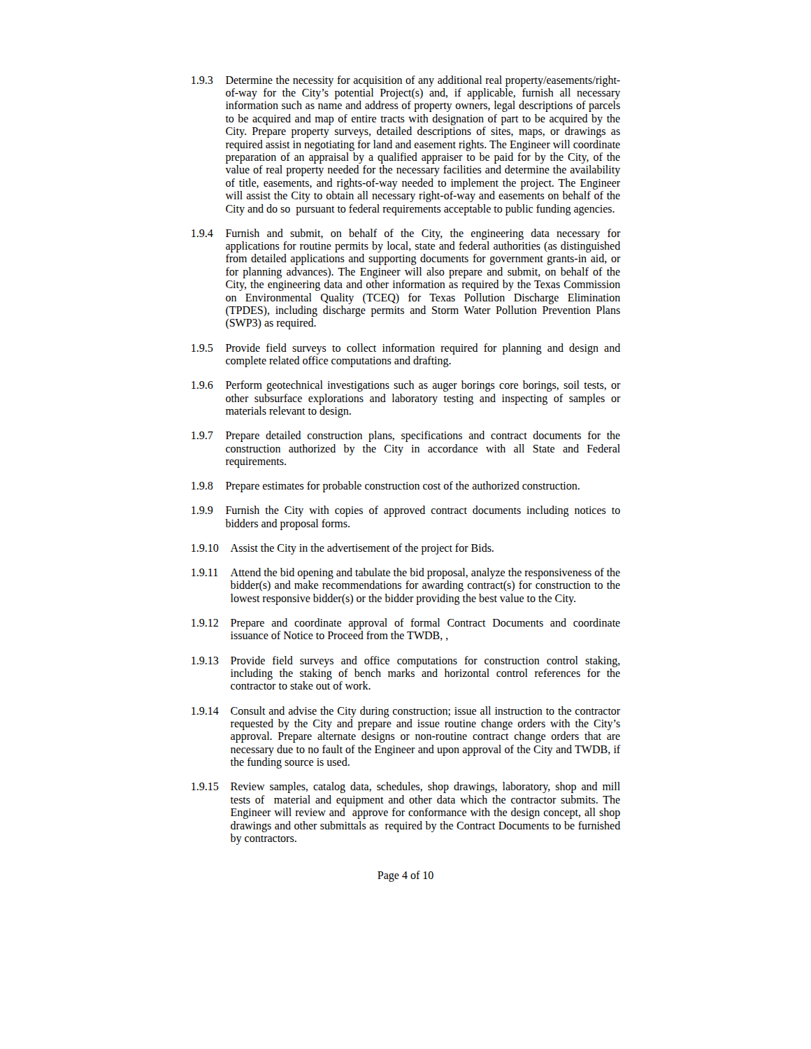1.9.3
Determine the necessity for acquisition of any additional real property/easements/right-of-way for the City’s potential Project(s) and, if applicable, furnish all necessary information such as name and address of property owners, legal descriptions of parcels to be acquired and map of entire tracts with designation of part to be acquired by the City. Prepare property surveys, detailed descriptions of sites, maps, or drawings as required assist in negotiating for land and easement rights. The Engineer will coordinate preparation of an appraisal by a qualified appraiser to be paid for by the City, of the value of real property needed for the necessary facilities and determine the availability of title, easements, and rights-of-way needed to implement the project. The Engineer will assist the City to obtain all necessary right-of-way and easements on behalf of the City and do so pursuant to federal requirements acceptable to public funding agencies.
1.9.4
Furnish and submit, on behalf of the City, the engineering data necessary for applications for routine permits by local, state and federal authorities (as distinguished from detailed applications and supporting documents for government grants-in aid, or for planning advances). The Engineer will also prepare and submit, on behalf of the City, the engineering data and other information as required by the Texas Commission on Environmental Quality (TCEQ) for Texas Pollution Discharge Elimination (TPDES), including discharge permits and Storm Water Pollution Prevention Plans (SWP3) as required.
1.9.5
Provide field surveys to collect information required for planning and design and complete related office computations and drafting.
1.9.6
Perform geotechnical investigations such as auger borings core borings, soil tests, or other subsurface explorations and laboratory testing and inspecting of samples or materials relevant to design.
1.9.7
Prepare detailed construction plans, specifications and contract documents for the construction authorized by the City in accordance with all State and Federal requirements.
1.9.8
Prepare estimates for probable construction cost of the authorized construction.
1.9.9
Furnish the City with copies of approved contract documents including notices to bidders and proposal forms.
1.9.10
Assist the City in the advertisement of the project for Bids.
1.9.11
Attend the bid opening and tabulate the bid proposal, analyze the responsiveness of the bidder(s) and make recommendations for awarding contract(s) for construction to the lowest responsive bidder(s) or the bidder providing the best value to the City.
1.9.12
Prepare and coordinate approval of formal Contract Documents and coordinate issuance of Notice to Proceed from the TWDB, ,
1.9.13
Provide field surveys and office computations for construction control staking, including the staking of bench marks and horizontal control references for the contractor to stake out of work.
1.9.14
Consult and advise the City during construction; issue all instruction to the contractor requested by the City and prepare and issue routine change orders with the City’s approval. Prepare alternate designs or non-routine contract change orders that are necessary due to no fault of the Engineer and upon approval of the City and TWDB, if the funding source is used.
1.9.15
Review samples, catalog data, schedules, shop drawings, laboratory, shop and mill tests of material and equipment and other data which the contractor submits. The Engineer will review and approve for conformance with the design concept, all shop drawings and other submittals as required by the Contract Documents to be furnished by contractors.
Page 4 of 10